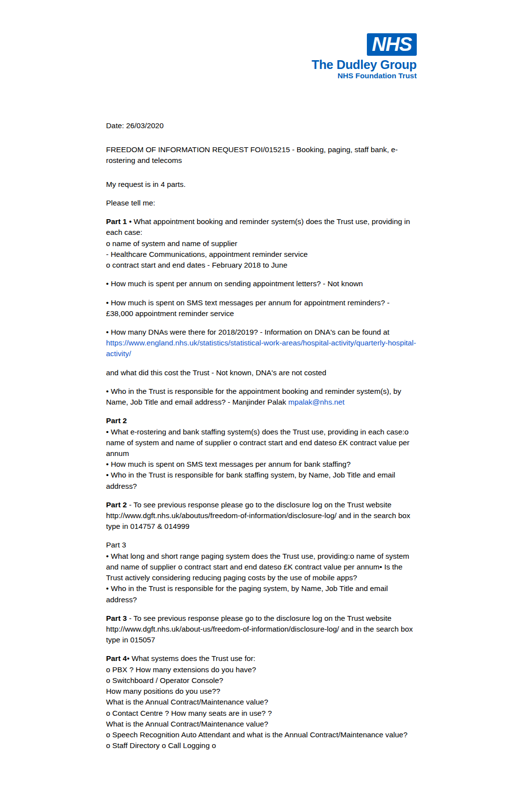NHS
The Dudley Group
NHS Foundation Trust
Date: 26/03/2020
FREEDOM OF INFORMATION REQUEST FOI/015215 - Booking, paging, staff bank, e-rostering and telecoms
My request is in 4 parts.
Please tell me:
Part 1 • What appointment booking and reminder system(s) does the Trust use, providing in each case:
o name of system and name of supplier
- Healthcare Communications, appointment reminder service
o contract start and end dates - February 2018 to June
• How much is spent per annum on sending appointment letters? - Not known
• How much is spent on SMS text messages per annum for appointment reminders? - £38,000 appointment reminder service
• How many DNAs were there for 2018/2019? - Information on DNA's can be found at
https://www.england.nhs.uk/statistics/statistical-work-areas/hospital-activity/quarterly-hospital-activity/
and what did this cost the Trust - Not known, DNA's are not costed
• Who in the Trust is responsible for the appointment booking and reminder system(s), by Name, Job Title and email address? - Manjinder Palak mpalak@nhs.net
Part 2
• What e-rostering and bank staffing system(s) does the Trust use, providing in each case:o name of system and name of supplier o contract start and end dateso £K contract value per annum
• How much is spent on SMS text messages per annum for bank staffing?
• Who in the Trust is responsible for bank staffing system, by Name, Job Title and email address?
Part 2 - To see previous response please go to the disclosure log on the Trust website http://www.dgft.nhs.uk/aboutus/freedom-of-information/disclosure-log/ and in the search box type in 014757 & 014999
Part 3
• What long and short range paging system does the Trust use, providing:o name of system and name of supplier o contract start and end dateso £K contract value per annum• Is the Trust actively considering reducing paging costs by the use of mobile apps?
• Who in the Trust is responsible for the paging system, by Name, Job Title and email address?
Part 3 - To see previous response please go to the disclosure log on the Trust website http://www.dgft.nhs.uk/about-us/freedom-of-information/disclosure-log/ and in the search box type in 015057
Part 4• What systems does the Trust use for:
o PBX ? How many extensions do you have?
o Switchboard / Operator Console?
How many positions do you use??
What is the Annual Contract/Maintenance value?
o Contact Centre ? How many seats are in use? ?
What is the Annual Contract/Maintenance value?
o Speech Recognition Auto Attendant and what is the Annual Contract/Maintenance value?
o Staff Directory o Call Logging o